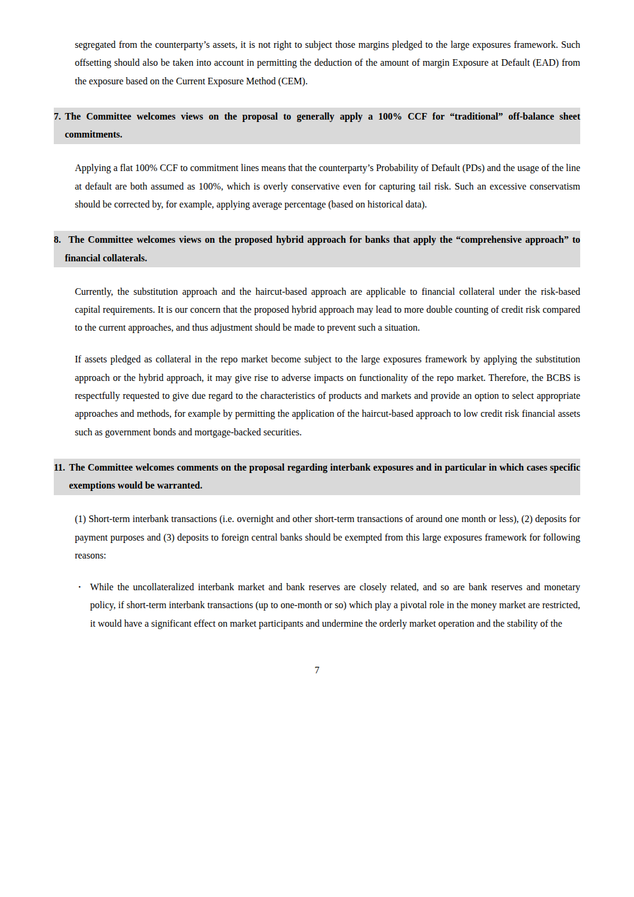segregated from the counterparty’s assets, it is not right to subject those margins pledged to the large exposures framework. Such offsetting should also be taken into account in permitting the deduction of the amount of margin Exposure at Default (EAD) from the exposure based on the Current Exposure Method (CEM).
7. The Committee welcomes views on the proposal to generally apply a 100% CCF for “traditional” off-balance sheet commitments.
Applying a flat 100% CCF to commitment lines means that the counterparty’s Probability of Default (PDs) and the usage of the line at default are both assumed as 100%, which is overly conservative even for capturing tail risk. Such an excessive conservatism should be corrected by, for example, applying average percentage (based on historical data).
8. The Committee welcomes views on the proposed hybrid approach for banks that apply the “comprehensive approach” to financial collaterals.
Currently, the substitution approach and the haircut-based approach are applicable to financial collateral under the risk-based capital requirements. It is our concern that the proposed hybrid approach may lead to more double counting of credit risk compared to the current approaches, and thus adjustment should be made to prevent such a situation.
If assets pledged as collateral in the repo market become subject to the large exposures framework by applying the substitution approach or the hybrid approach, it may give rise to adverse impacts on functionality of the repo market. Therefore, the BCBS is respectfully requested to give due regard to the characteristics of products and markets and provide an option to select appropriate approaches and methods, for example by permitting the application of the haircut-based approach to low credit risk financial assets such as government bonds and mortgage-backed securities.
11. The Committee welcomes comments on the proposal regarding interbank exposures and in particular in which cases specific exemptions would be warranted.
(1) Short-term interbank transactions (i.e. overnight and other short-term transactions of around one month or less), (2) deposits for payment purposes and (3) deposits to foreign central banks should be exempted from this large exposures framework for following reasons:
While the uncollateralized interbank market and bank reserves are closely related, and so are bank reserves and monetary policy, if short-term interbank transactions (up to one-month or so) which play a pivotal role in the money market are restricted, it would have a significant effect on market participants and undermine the orderly market operation and the stability of the
7